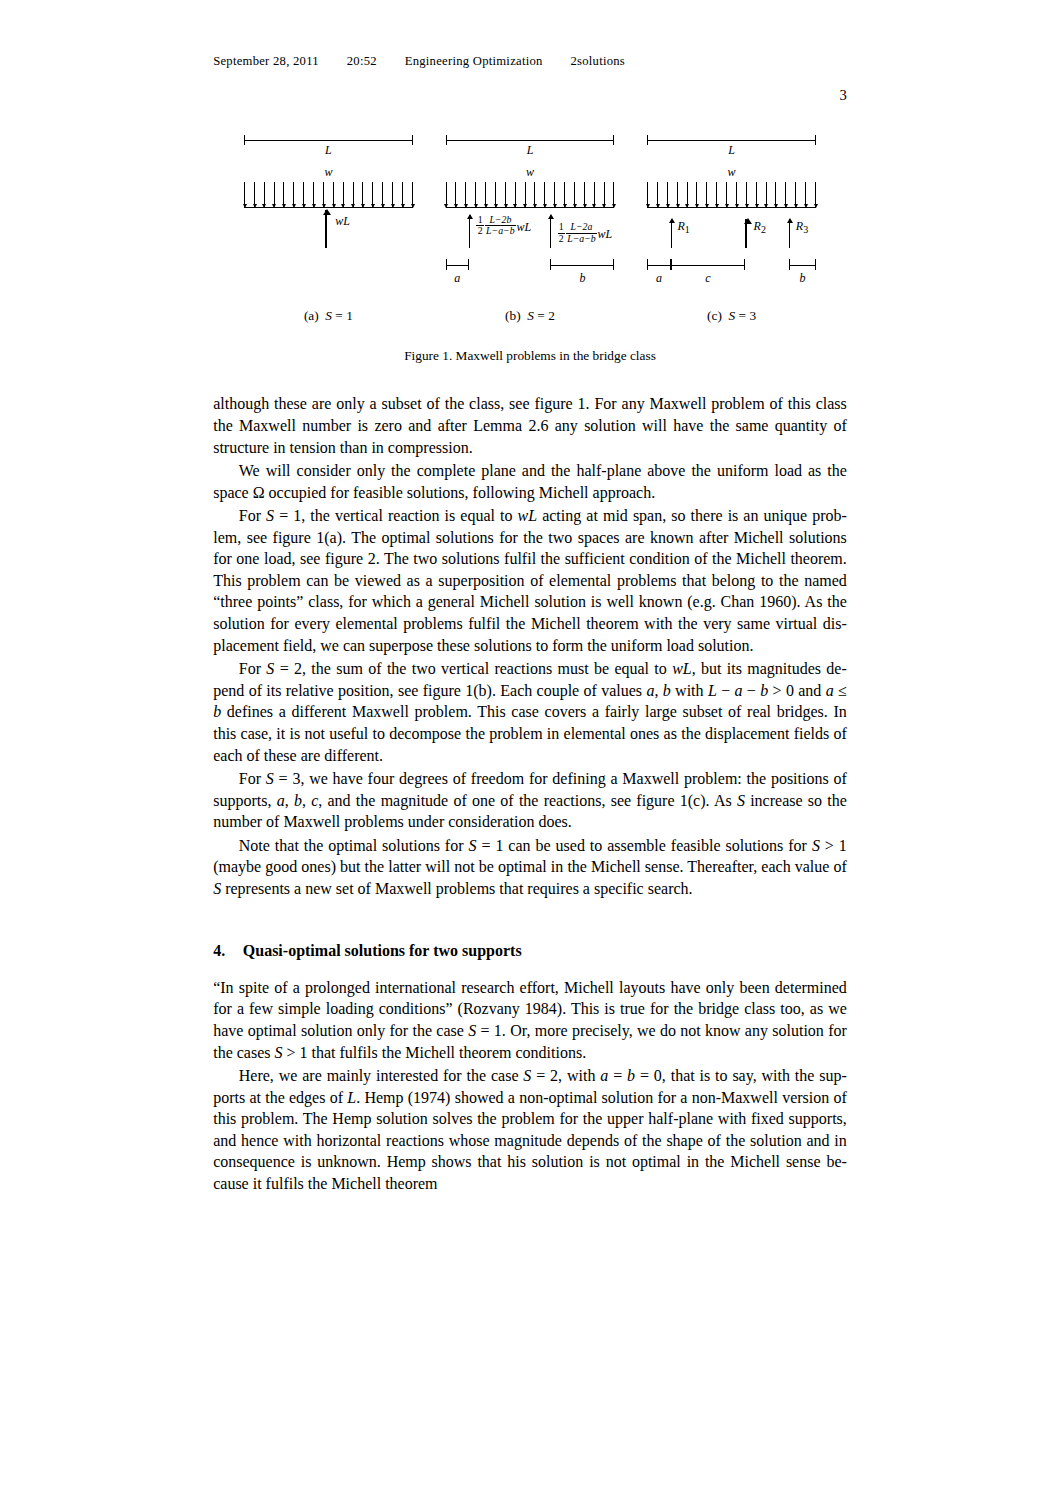September 28, 201120:52 Engineering Optimization 2solutions
3
L
w
wL
(a) S = 1
L
w
12 L−2b L−a−b wL 12 L−2a L−a−b wL
a
b
(b) S = 2
L
w
R1 R2 R3
a
c
b
(c) S = 3
Figure 1. Maxwell problems in the bridge class
although these are only a subset of the class, see figure 1. For any Maxwell problem of this class the Maxwell number is zero and after Lemma 2.6 any solution will have the same quantity of structure in tension than in compression.
We will consider only the complete plane and the half-plane above the uniform load as the space Ω occupied for feasible solutions, following Michell approach.
For S = 1, the vertical reaction is equal to wL acting at mid span, so there is an unique problem, see figure 1(a). The optimal solutions for the two spaces are known after Michell solutions for one load, see figure 2. The two solutions fulfil the sufficient condition of the Michell theorem. This problem can be viewed as a superposition of elemental problems that belong to the named “three points” class, for which a general Michell solution is well known (e.g. Chan 1960). As the solution for every elemental problems fulfil the Michell theorem with the very same virtual displacement field, we can superpose these solutions to form the uniform load solution.
For S = 2, the sum of the two vertical reactions must be equal to wL, but its magnitudes depend of its relative position, see figure 1(b). Each couple of values a, b with L − a − b > 0 and a ≤ b defines a different Maxwell problem. This case covers a fairly large subset of real bridges. In this case, it is not useful to decompose the problem in elemental ones as the displacement fields of each of these are different.
For S = 3, we have four degrees of freedom for defining a Maxwell problem: the positions of supports, a, b, c, and the magnitude of one of the reactions, see figure 1(c). As S increase so the number of Maxwell problems under consideration does.
Note that the optimal solutions for S = 1 can be used to assemble feasible solutions for S > 1 (maybe good ones) but the latter will not be optimal in the Michell sense. Thereafter, each value of S represents a new set of Maxwell problems that requires a specific search.
4. Quasi-optimal solutions for two supports
“In spite of a prolonged international research effort, Michell layouts have only been determined for a few simple loading conditions” (Rozvany 1984). This is true for the bridge class too, as we have optimal solution only for the case S = 1. Or, more precisely, we do not know any solution for the cases S > 1 that fulfils the Michell theorem conditions.
Here, we are mainly interested for the case S = 2, with a = b = 0, that is to say, with the supports at the edges of L. Hemp (1974) showed a non-optimal solution for a non-Maxwell version of this problem. The Hemp solution solves the problem for the upper half-plane with fixed supports, and hence with horizontal reactions whose magnitude depends of the shape of the solution and in consequence is unknown. Hemp shows that his solution is not optimal in the Michell sense because it fulfils the Michell theorem